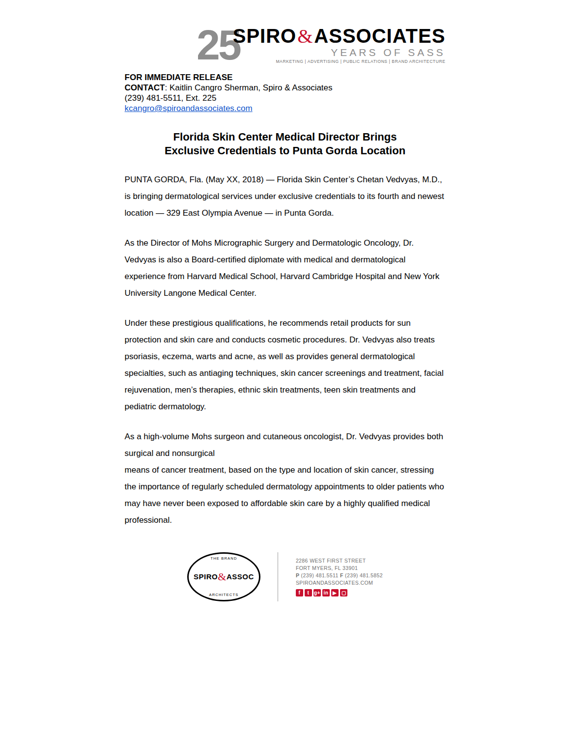25 SPIRO&ASSOCIATES
YEARS OF SASS
MARKETING | ADVERTISING | PUBLIC RELATIONS | BRAND ARCHITECTURE
FOR IMMEDIATE RELEASE
CONTACT: Kaitlin Cangro Sherman, Spiro & Associates
(239) 481-5511, Ext. 225
kcangro@spiroandassociates.com
Florida Skin Center Medical Director Brings
Exclusive Credentials to Punta Gorda Location
PUNTA GORDA, Fla. (May XX, 2018) — Florida Skin Center’s Chetan Vedvyas, M.D., is bringing dermatological services under exclusive credentials to its fourth and newest location — 329 East Olympia Avenue — in Punta Gorda.
As the Director of Mohs Micrographic Surgery and Dermatologic Oncology, Dr. Vedvyas is also a Board-certified diplomate with medical and dermatological experience from Harvard Medical School, Harvard Cambridge Hospital and New York University Langone Medical Center.
Under these prestigious qualifications, he recommends retail products for sun protection and skin care and conducts cosmetic procedures. Dr. Vedvyas also treats psoriasis, eczema, warts and acne, as well as provides general dermatological specialties, such as antiaging techniques, skin cancer screenings and treatment, facial rejuvenation, men’s therapies, ethnic skin treatments, teen skin treatments and pediatric dermatology.
As a high-volume Mohs surgeon and cutaneous oncologist, Dr. Vedvyas provides both surgical and nonsurgical
means of cancer treatment, based on the type and location of skin cancer, stressing the importance of regularly scheduled dermatology appointments to older patients who may have never been exposed to affordable skin care by a highly qualified medical professional.
THE BRAND
SPIRO&ASSOC
ARCHITECTS
2286 WEST FIRST STREET
FORT MYERS, FL 33901
P (239) 481.5511 F (239) 481.5852
SPIROANDASSOCIATES.COM
ftg+in▶▢